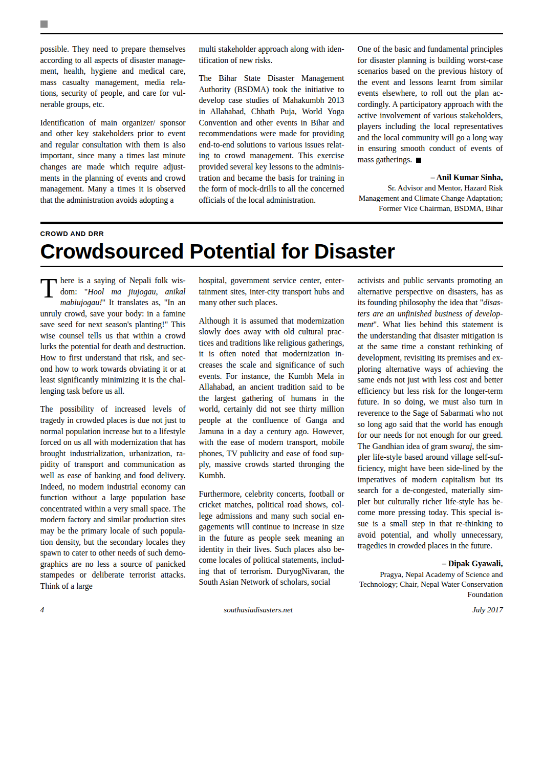possible. They need to prepare themselves according to all aspects of disaster management, health, hygiene and medical care, mass casualty management, media relations, security of people, and care for vulnerable groups, etc.
Identification of main organizer/ sponsor and other key stakeholders prior to event and regular consultation with them is also important, since many a times last minute changes are made which require adjustments in the planning of events and crowd management. Many a times it is observed that the administration avoids adopting a
multi stakeholder approach along with identification of new risks.
The Bihar State Disaster Management Authority (BSDMA) took the initiative to develop case studies of Mahakumbh 2013 in Allahabad, Chhath Puja, World Yoga Convention and other events in Bihar and recommendations were made for providing end-to-end solutions to various issues relating to crowd management. This exercise provided several key lessons to the administration and became the basis for training in the form of mock-drills to all the concerned officials of the local administration.
One of the basic and fundamental principles for disaster planning is building worst-case scenarios based on the previous history of the event and lessons learnt from similar events elsewhere, to roll out the plan accordingly. A participatory approach with the active involvement of various stakeholders, players including the local representatives and the local community will go a long way in ensuring smooth conduct of events of mass gatherings.
– Anil Kumar Sinha,
Sr. Advisor and Mentor, Hazard Risk Management and Climate Change Adaptation; Former Vice Chairman, BSDMA, Bihar
CROWD AND DRR
Crowdsourced Potential for Disaster
There is a saying of Nepali folk wisdom: "Hool ma jiujogau, anikal mabiujogau!" It translates as, "In an unruly crowd, save your body: in a famine save seed for next season's planting!" This wise counsel tells us that within a crowd lurks the potential for death and destruction. How to first understand that risk, and second how to work towards obviating it or at least significantly minimizing it is the challenging task before us all.
The possibility of increased levels of tragedy in crowded places is due not just to normal population increase but to a lifestyle forced on us all with modernization that has brought industrialization, urbanization, rapidity of transport and communication as well as ease of banking and food delivery. Indeed, no modern industrial economy can function without a large population base concentrated within a very small space. The modern factory and similar production sites may be the primary locale of such population density, but the secondary locales they spawn to cater to other needs of such demographics are no less a source of panicked stampedes or deliberate terrorist attacks. Think of a large
hospital, government service center, entertainment sites, inter-city transport hubs and many other such places.
Although it is assumed that modernization slowly does away with old cultural practices and traditions like religious gatherings, it is often noted that modernization increases the scale and significance of such events. For instance, the Kumbh Mela in Allahabad, an ancient tradition said to be the largest gathering of humans in the world, certainly did not see thirty million people at the confluence of Ganga and Jamuna in a day a century ago. However, with the ease of modern transport, mobile phones, TV publicity and ease of food supply, massive crowds started thronging the Kumbh.
Furthermore, celebrity concerts, football or cricket matches, political road shows, college admissions and many such social engagements will continue to increase in size in the future as people seek meaning an identity in their lives. Such places also become locales of political statements, including that of terrorism. DuryogNivaran, the South Asian Network of scholars, social
activists and public servants promoting an alternative perspective on disasters, has as its founding philosophy the idea that "disasters are an unfinished business of development". What lies behind this statement is the understanding that disaster mitigation is at the same time a constant rethinking of development, revisiting its premises and exploring alternative ways of achieving the same ends not just with less cost and better efficiency but less risk for the longer-term future. In so doing, we must also turn in reverence to the Sage of Sabarmati who not so long ago said that the world has enough for our needs for not enough for our greed. The Gandhian idea of gram swaraj, the simpler life-style based around village self-sufficiency, might have been side-lined by the imperatives of modern capitalism but its search for a de-congested, materially simpler but culturally richer life-style has become more pressing today. This special issue is a small step in that re-thinking to avoid potential, and wholly unnecessary, tragedies in crowded places in the future.
– Dipak Gyawali,
Pragya, Nepal Academy of Science and Technology; Chair, Nepal Water Conservation Foundation
4
southasiadisasters.net
July 2017